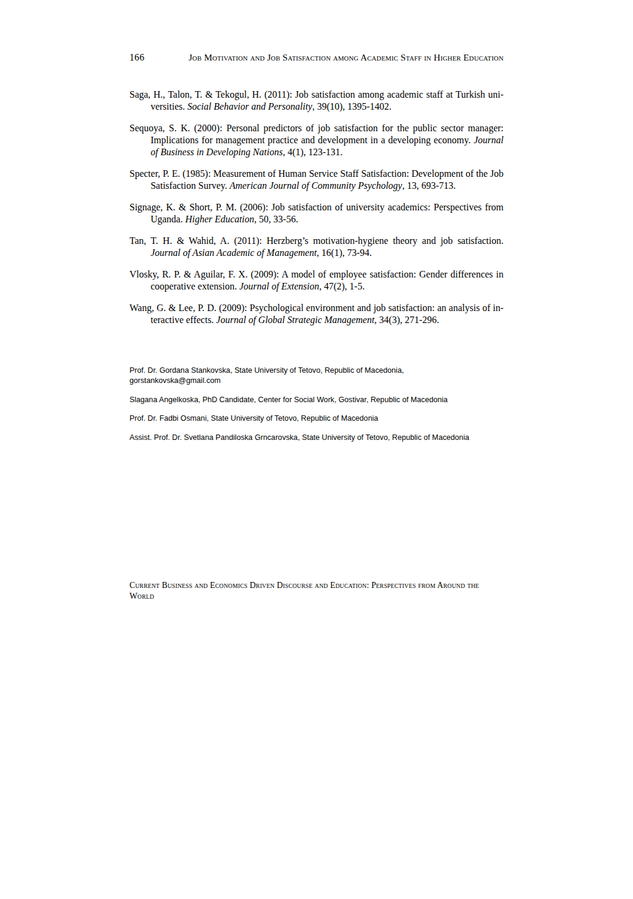166
Job Motivation and Job Satisfaction among Academic Staff in Higher Education
Saga, H., Talon, T. & Tekogul, H. (2011): Job satisfaction among academic staff at Turkish universities. Social Behavior and Personality, 39(10), 1395-1402.
Sequoya, S. K. (2000): Personal predictors of job satisfaction for the public sector manager: Implications for management practice and development in a developing economy. Journal of Business in Developing Nations, 4(1), 123-131.
Specter, P. E. (1985): Measurement of Human Service Staff Satisfaction: Development of the Job Satisfaction Survey. American Journal of Community Psychology, 13, 693-713.
Signage, K. & Short, P. M. (2006): Job satisfaction of university academics: Perspectives from Uganda. Higher Education, 50, 33-56.
Tan, T. H. & Wahid, A. (2011): Herzberg’s motivation-hygiene theory and job satisfaction. Journal of Asian Academic of Management, 16(1), 73-94.
Vlosky, R. P. & Aguilar, F. X. (2009): A model of employee satisfaction: Gender differences in cooperative extension. Journal of Extension, 47(2), 1-5.
Wang, G. & Lee, P. D. (2009): Psychological environment and job satisfaction: an analysis of interactive effects. Journal of Global Strategic Management, 34(3), 271-296.
Prof. Dr. Gordana Stankovska, State University of Tetovo, Republic of Macedonia,
gorstankovska@gmail.com
Slagana Angelkoska, PhD Candidate, Center for Social Work, Gostivar, Republic of Macedonia
Prof. Dr. Fadbi Osmani, State University of Tetovo, Republic of Macedonia
Assist. Prof. Dr. Svetlana Pandiloska Grncarovska, State University of Tetovo, Republic of Macedonia
Current Business and Economics Driven Discourse and Education: Perspectives from Around the World